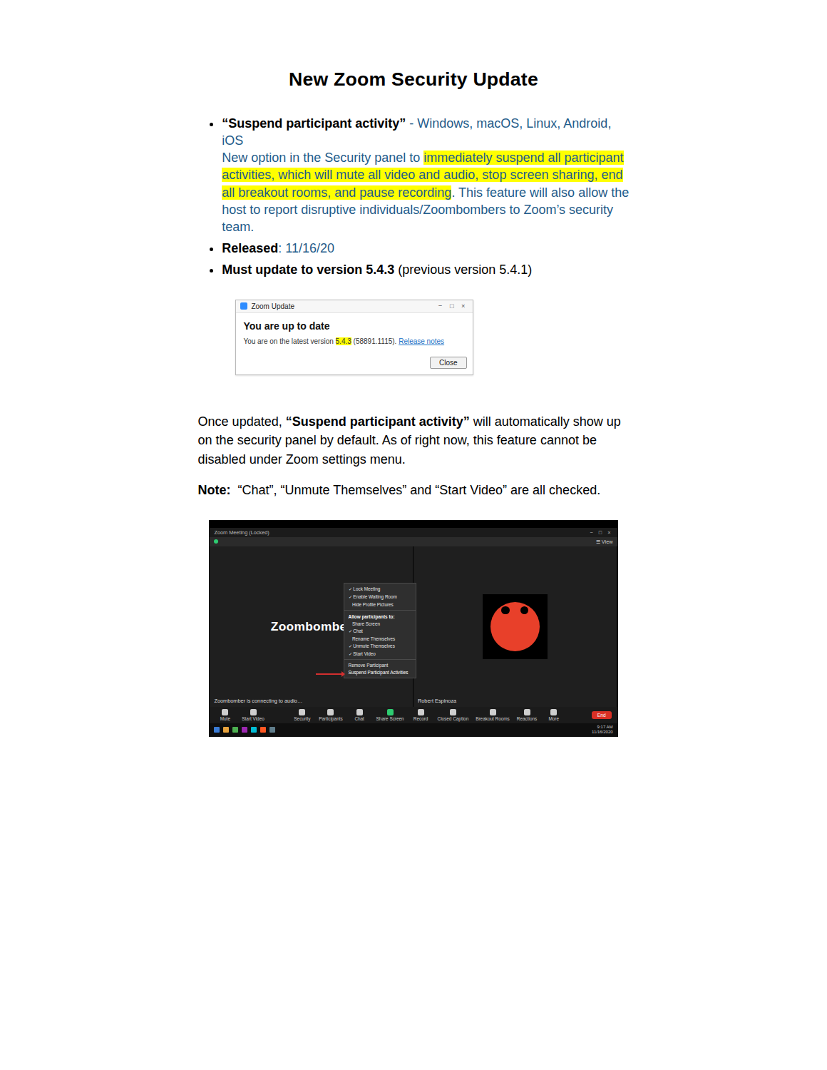New Zoom Security Update
“Suspend participant activity” - Windows, macOS, Linux, Android, iOS
New option in the Security panel to immediately suspend all participant activities, which will mute all video and audio, stop screen sharing, end all breakout rooms, and pause recording. This feature will also allow the host to report disruptive individuals/Zoombombers to Zoom’s security team.
Released: 11/16/20
Must update to version 5.4.3 (previous version 5.4.1)
Zoom Update
− □ ×
You are up to date
You are on the latest version 5.4.3 (58891.1115). Release notes
Close
Once updated, “Suspend participant activity” will automatically show up on the security panel by default. As of right now, this feature cannot be disabled under Zoom settings menu.
Note: “Chat”, “Unmute Themselves” and “Start Video” are all checked.
Zoom Meeting (Locked) − □ ×
☰ View
Zoombomber
Zoombomber is connecting to audio…
Robert Espinoza
✓ Lock Meeting
✓ Enable Waiting Room
Hide Profile Pictures
Allow participants to:
Share Screen
✓ Chat
Rename Themselves
✓ Unmute Themselves
✓ Start Video
Remove Participant
Suspend Participant Activities
Mute
Start Video
Security
Participants
Chat
Share Screen
Record
Closed Caption
Breakout Rooms
Reactions
More
End
9:17 AM
11/16/2020